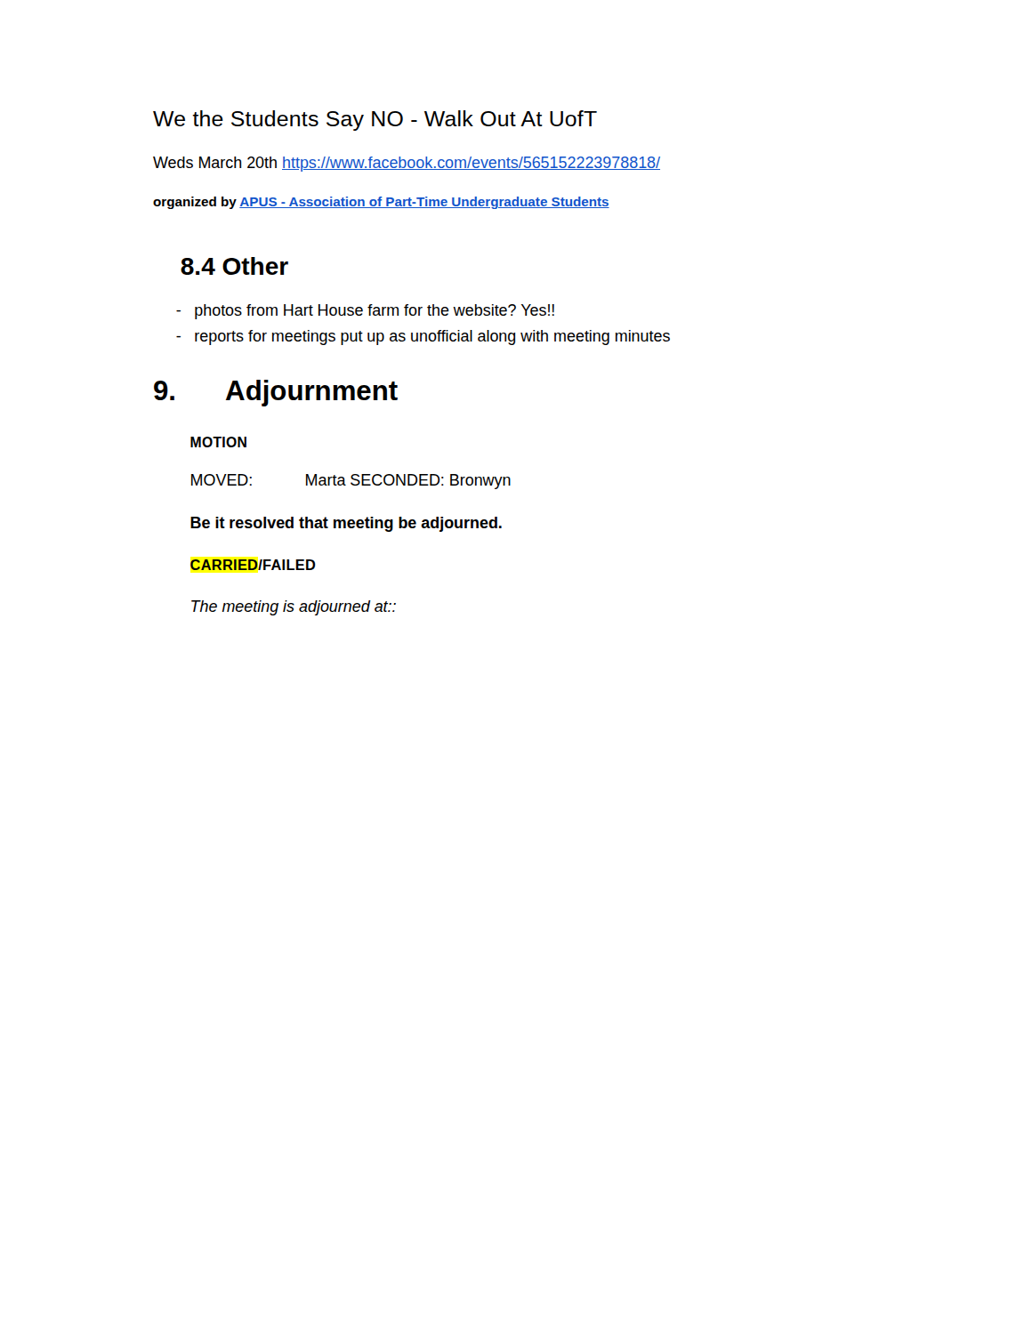We the Students Say NO - Walk Out At UofT
Weds March 20th https://www.facebook.com/events/565152223978818/
organized by APUS - Association of Part-Time Undergraduate Students
8.4 Other
photos from Hart House farm for the website? Yes!!
reports for meetings put up as unofficial along with meeting minutes
9. Adjournment
MOTION
MOVED: Marta SECONDED: Bronwyn
Be it resolved that meeting be adjourned.
CARRIED/FAILED
The meeting is adjourned at::